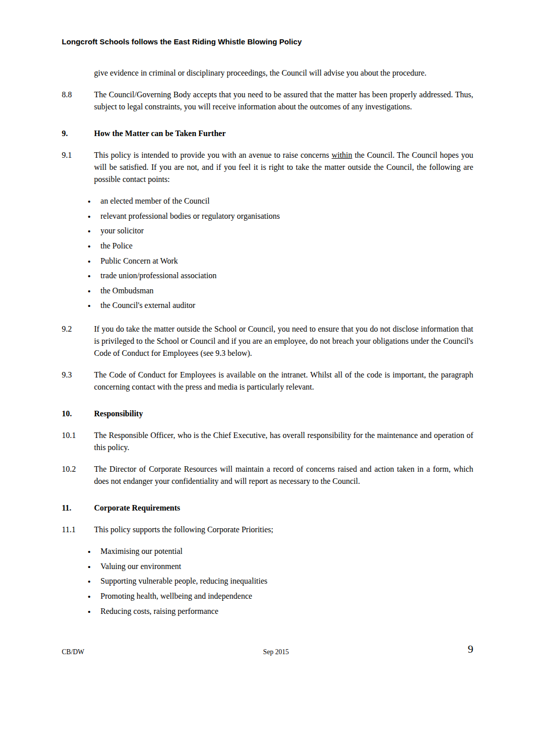Longcroft Schools follows the East Riding Whistle Blowing Policy
give evidence in criminal or disciplinary proceedings, the Council will advise you about the procedure.
8.8
The Council/Governing Body accepts that you need to be assured that the matter has been properly addressed. Thus, subject to legal constraints, you will receive information about the outcomes of any investigations.
9. How the Matter can be Taken Further
9.1
This policy is intended to provide you with an avenue to raise concerns within the Council. The Council hopes you will be satisfied. If you are not, and if you feel it is right to take the matter outside the Council, the following are possible contact points:
an elected member of the Council
relevant professional bodies or regulatory organisations
your solicitor
the Police
Public Concern at Work
trade union/professional association
the Ombudsman
the Council's external auditor
9.2
If you do take the matter outside the School or Council, you need to ensure that you do not disclose information that is privileged to the School or Council and if you are an employee, do not breach your obligations under the Council's Code of Conduct for Employees (see 9.3 below).
9.3
The Code of Conduct for Employees is available on the intranet. Whilst all of the code is important, the paragraph concerning contact with the press and media is particularly relevant.
10. Responsibility
10.1
The Responsible Officer, who is the Chief Executive, has overall responsibility for the maintenance and operation of this policy.
10.2
The Director of Corporate Resources will maintain a record of concerns raised and action taken in a form, which does not endanger your confidentiality and will report as necessary to the Council.
11. Corporate Requirements
11.1
This policy supports the following Corporate Priorities;
Maximising our potential
Valuing our environment
Supporting vulnerable people, reducing inequalities
Promoting health, wellbeing and independence
Reducing costs, raising performance
CB/DW
Sep 2015
9